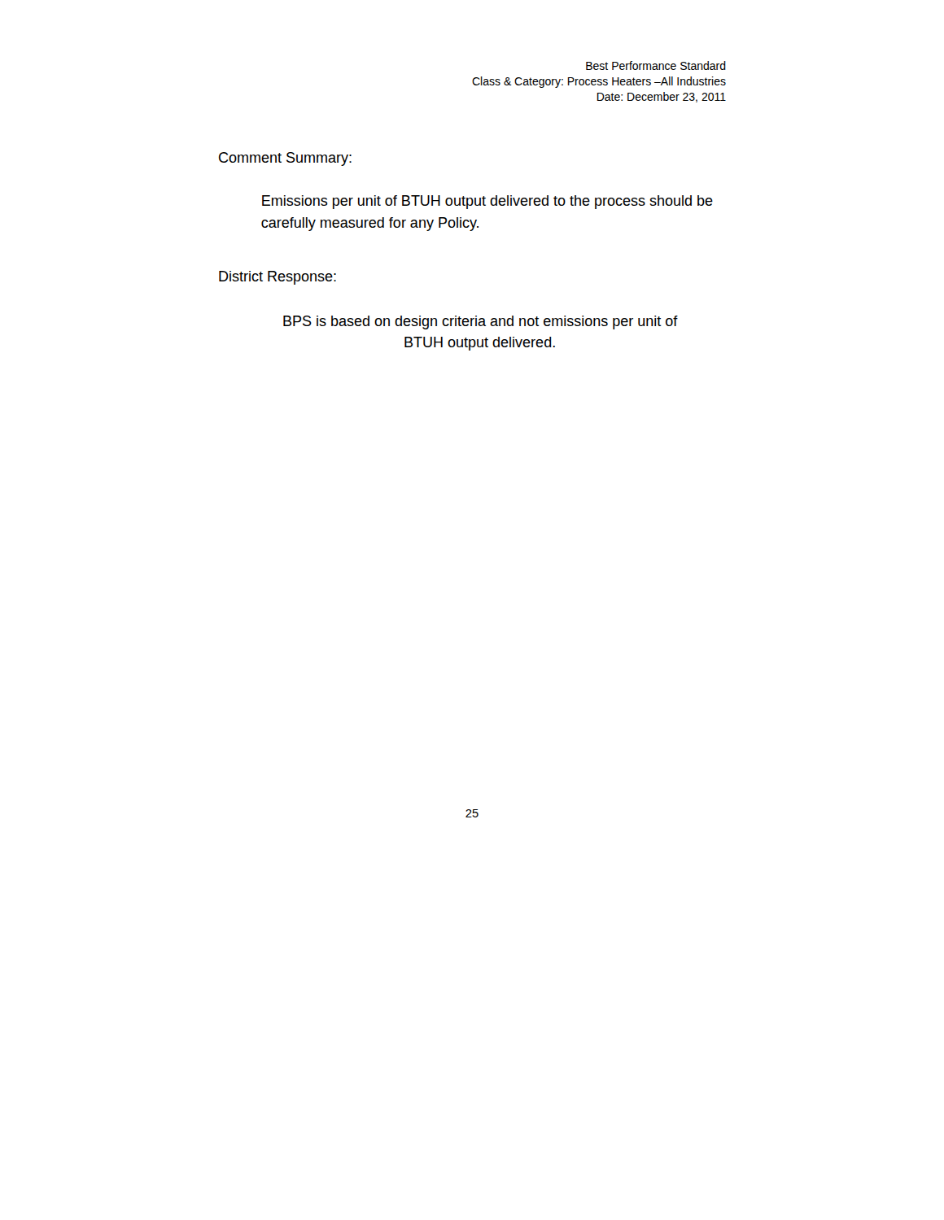Best Performance Standard
Class & Category: Process Heaters –All Industries
Date: December 23, 2011
Comment Summary:
Emissions per unit of BTUH output delivered to the process should be carefully measured for any Policy.
District Response:
BPS is based on design criteria and not emissions per unit of BTUH output delivered.
25